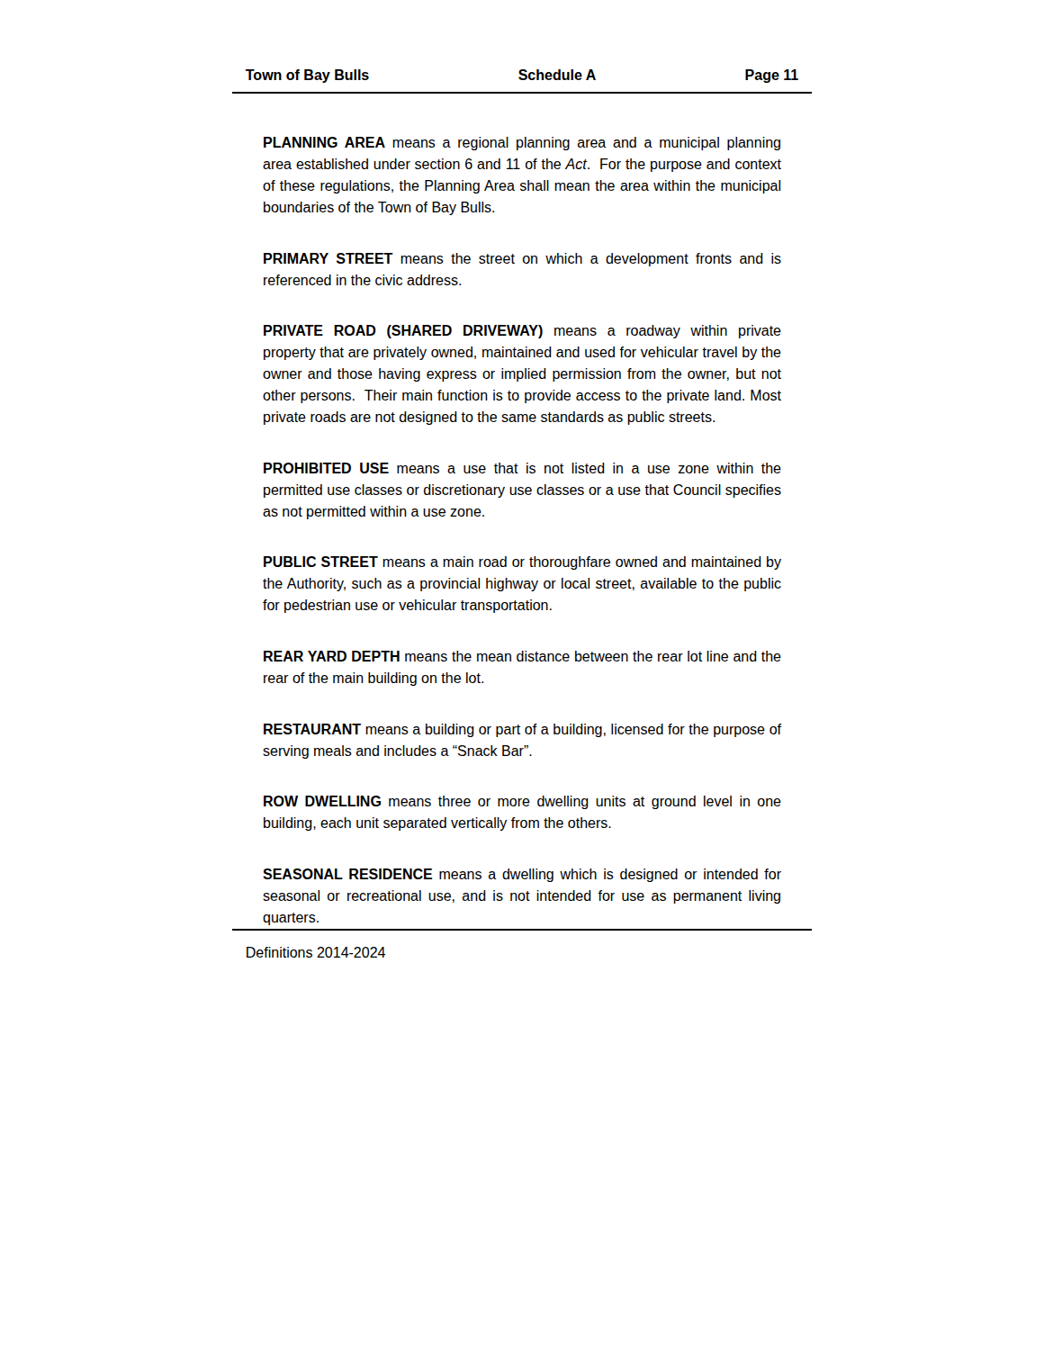Town of Bay Bulls Schedule A Page 11
PLANNING AREA means a regional planning area and a municipal planning area established under section 6 and 11 of the Act. For the purpose and context of these regulations, the Planning Area shall mean the area within the municipal boundaries of the Town of Bay Bulls.
PRIMARY STREET means the street on which a development fronts and is referenced in the civic address.
PRIVATE ROAD (SHARED DRIVEWAY) means a roadway within private property that are privately owned, maintained and used for vehicular travel by the owner and those having express or implied permission from the owner, but not other persons. Their main function is to provide access to the private land. Most private roads are not designed to the same standards as public streets.
PROHIBITED USE means a use that is not listed in a use zone within the permitted use classes or discretionary use classes or a use that Council specifies as not permitted within a use zone.
PUBLIC STREET means a main road or thoroughfare owned and maintained by the Authority, such as a provincial highway or local street, available to the public for pedestrian use or vehicular transportation.
REAR YARD DEPTH means the mean distance between the rear lot line and the rear of the main building on the lot.
RESTAURANT means a building or part of a building, licensed for the purpose of serving meals and includes a “Snack Bar”.
ROW DWELLING means three or more dwelling units at ground level in one building, each unit separated vertically from the others.
SEASONAL RESIDENCE means a dwelling which is designed or intended for seasonal or recreational use, and is not intended for use as permanent living quarters.
Definitions 2014-2024